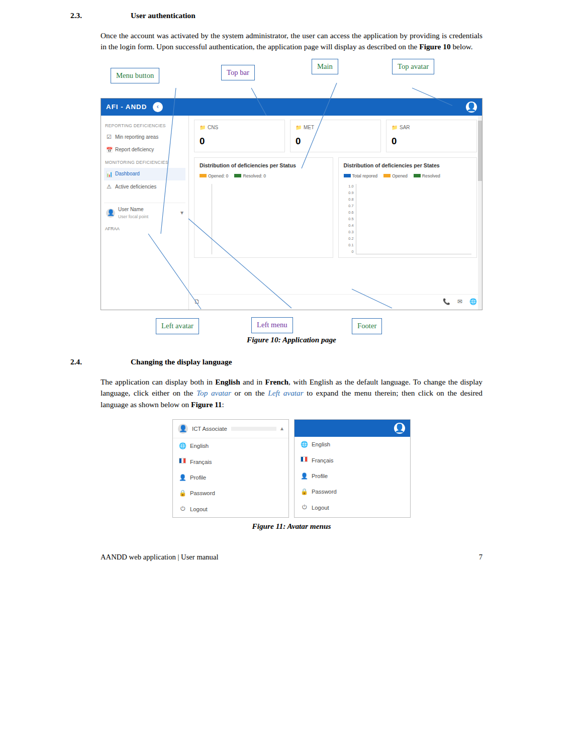2.3. User authentication
Once the account was activated by the system administrator, the user can access the application by providing is credentials in the login form. Upon successful authentication, the application page will display as described on the Figure 10 below.
Menu button
Top bar
Main
Top avatar
AFI - ANDD ‹
👤
Reporting deficiencies
☑ Min reporting areas
📅 Report deficiency
Monitoring deficiencies
📊 Dashboard
⚠ Active deficiencies
👤 User Name
User focal point ▾
AFRAA
📁 CNS
0
📁 MET
0
📁 SAR
0
Distribution of deficiencies per Status
Opened: 0 Resolved: 0
Distribution of deficiencies per States
Total repored Opened Resolved
1.00.90.80.70.6 0.50.40.30.20.10
🗋 📞 ✉ 🌐
Left avatar
Left menu
Footer
Figure 10: Application page
2.4. Changing the display language
The application can display both in English and in French, with English as the default language. To change the display language, click either on the Top avatar or on the Left avatar to expand the menu therein; then click on the desired language as shown below on Figure 11:
👤 ICT Associate ▴
🌐 English
Français
👤 Profile
🔒 Password
⏻ Logout
👤
🌐 English
Français
👤 Profile
🔒 Password
⏻ Logout
Figure 11: Avatar menus
AANDD web application | User manual 7